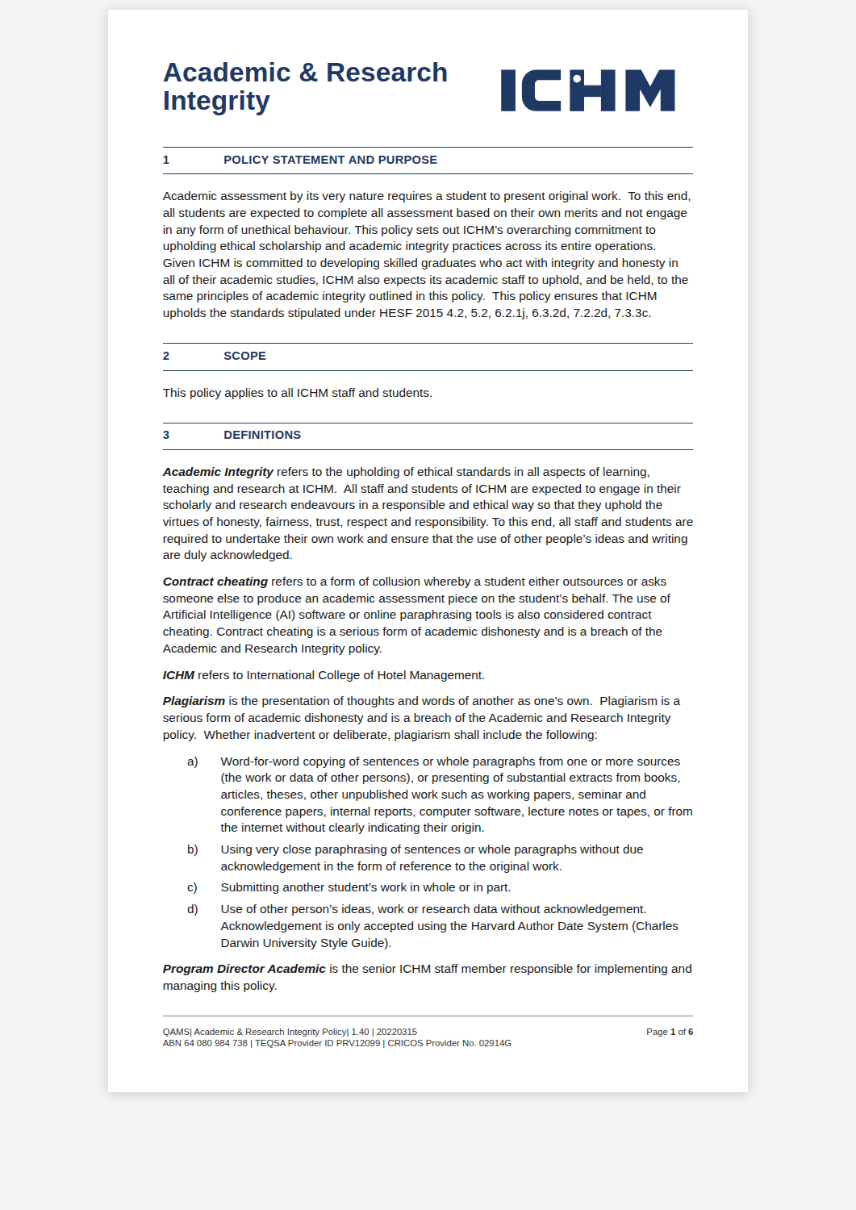Academic & Research Integrity
ICHM
1 POLICY STATEMENT AND PURPOSE
Academic assessment by its very nature requires a student to present original work. To this end, all students are expected to complete all assessment based on their own merits and not engage in any form of unethical behaviour. This policy sets out ICHM’s overarching commitment to upholding ethical scholarship and academic integrity practices across its entire operations. Given ICHM is committed to developing skilled graduates who act with integrity and honesty in all of their academic studies, ICHM also expects its academic staff to uphold, and be held, to the same principles of academic integrity outlined in this policy. This policy ensures that ICHM upholds the standards stipulated under HESF 2015 4.2, 5.2, 6.2.1j, 6.3.2d, 7.2.2d, 7.3.3c.
2 SCOPE
This policy applies to all ICHM staff and students.
3 DEFINITIONS
Academic Integrity refers to the upholding of ethical standards in all aspects of learning, teaching and research at ICHM. All staff and students of ICHM are expected to engage in their scholarly and research endeavours in a responsible and ethical way so that they uphold the virtues of honesty, fairness, trust, respect and responsibility. To this end, all staff and students are required to undertake their own work and ensure that the use of other people’s ideas and writing are duly acknowledged.
Contract cheating refers to a form of collusion whereby a student either outsources or asks someone else to produce an academic assessment piece on the student’s behalf. The use of Artificial Intelligence (AI) software or online paraphrasing tools is also considered contract cheating. Contract cheating is a serious form of academic dishonesty and is a breach of the Academic and Research Integrity policy.
ICHM refers to International College of Hotel Management.
Plagiarism is the presentation of thoughts and words of another as one’s own. Plagiarism is a serious form of academic dishonesty and is a breach of the Academic and Research Integrity policy. Whether inadvertent or deliberate, plagiarism shall include the following:
Word-for-word copying of sentences or whole paragraphs from one or more sources (the work or data of other persons), or presenting of substantial extracts from books, articles, theses, other unpublished work such as working papers, seminar and conference papers, internal reports, computer software, lecture notes or tapes, or from the internet without clearly indicating their origin.
Using very close paraphrasing of sentences or whole paragraphs without due acknowledgement in the form of reference to the original work.
Submitting another student’s work in whole or in part.
Use of other person’s ideas, work or research data without acknowledgement. Acknowledgement is only accepted using the Harvard Author Date System (Charles Darwin University Style Guide).
Program Director Academic is the senior ICHM staff member responsible for implementing and managing this policy.
QAMS| Academic & Research Integrity Policy| 1.40 | 20220315
ABN 64 080 984 738 | TEQSA Provider ID PRV12099 | CRICOS Provider No. 02914G
Page 1 of 6